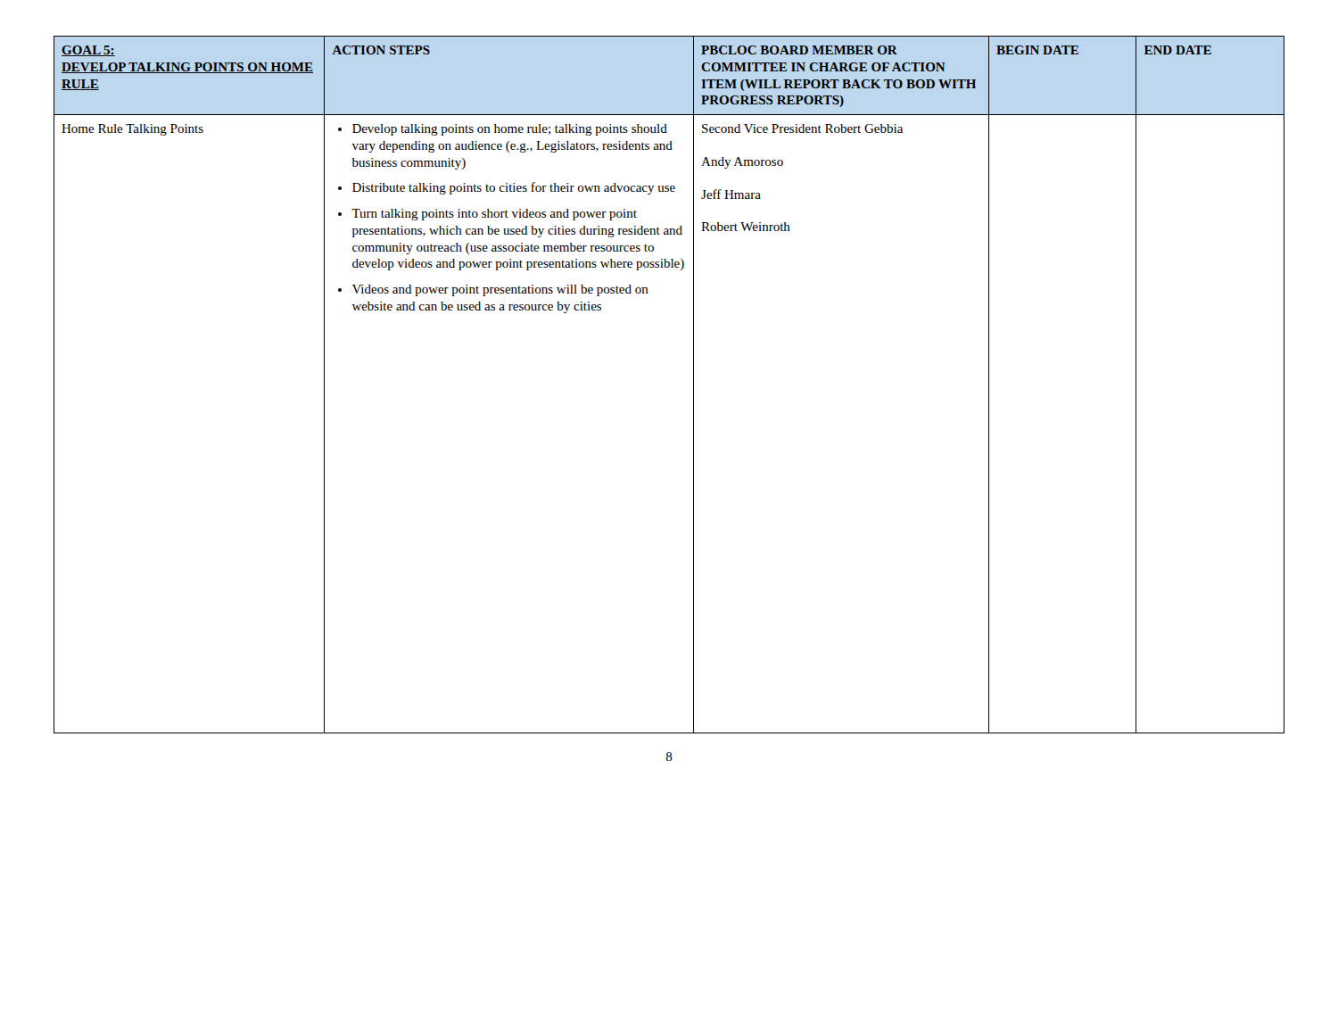| GOAL 5: DEVELOP TALKING POINTS ON HOME RULE | ACTION STEPS | PBCLOC BOARD MEMBER OR COMMITTEE IN CHARGE OF ACTION ITEM (WILL REPORT BACK TO BOD WITH PROGRESS REPORTS) | BEGIN DATE | END DATE |
| --- | --- | --- | --- | --- |
| Home Rule Talking Points | Develop talking points on home rule; talking points should vary depending on audience (e.g., Legislators, residents and business community) Distribute talking points to cities for their own advocacy use Turn talking points into short videos and power point presentations, which can be used by cities during resident and community outreach (use associate member resources to develop videos and power point presentations where possible) Videos and power point presentations will be posted on website and can be used as a resource by cities | Second Vice President Robert Gebbia Andy Amoroso Jeff Hmara Robert Weinroth | | |
8